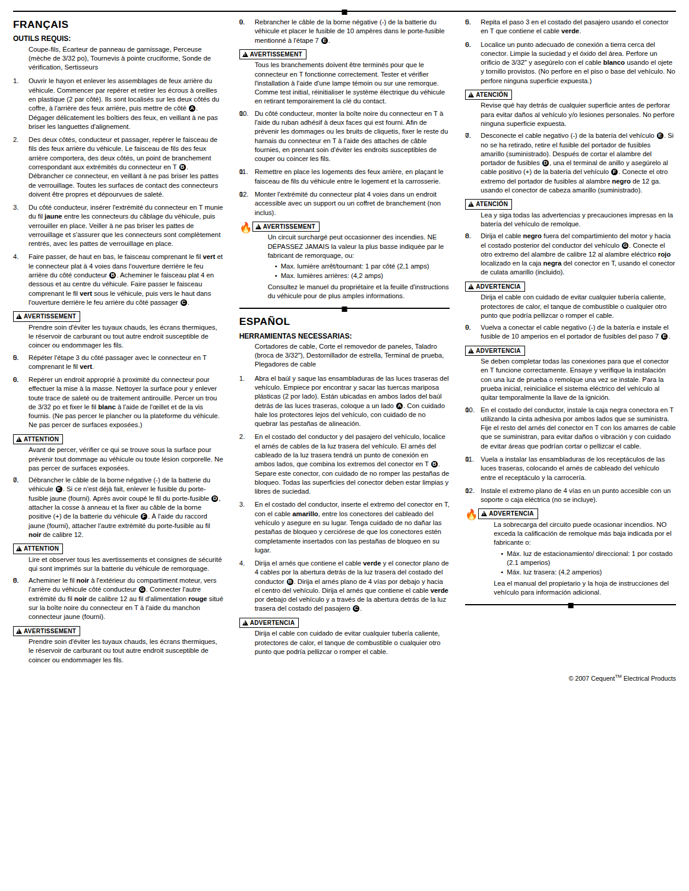FRANÇAIS
OUTILS REQUIS:
Coupe-fils, Écarteur de panneau de garnissage, Perceuse (mèche de 3/32 po), Tournevis à pointe cruciforme, Sonde de vérification, Sertisseurs
Ouvrir le hayon et enlever les assemblages de feux arrière du véhicule. Commencer par repérer et retirer les écrous à oreilles en plastique (2 par côté). Ils sont localisés sur les deux côtés du coffre, à l'arrière des feux arrière, puis mettre de côté A. Dégager délicatement les boîtiers des feux, en veillant à ne pas briser les languettes d'alignement.
Des deux côtés, conducteur et passager, repérer le faisceau de fils des feux arrière du véhicule. Le faisceau de fils des feux arrière comportera, des deux côtés, un point de branchement correspondant aux extrémités du connecteur en T B. Débrancher ce connecteur, en veillant à ne pas briser les pattes de verrouillage. Toutes les surfaces de contact des connecteurs doivent être propres et dépourvues de saleté.
Du côté conducteur, insérer l'extrémité du connecteur en T munie du fil jaune entre les connecteurs du câblage du véhicule, puis verrouiller en place. Veiller à ne pas briser les pattes de verrouillage et s'assurer que les connecteurs sont complètement rentrés, avec les pattes de verrouillage en place.
Faire passer, de haut en bas, le faisceau comprenant le fil vert et le connecteur plat à 4 voies dans l'ouverture derrière le feu arrière du côté conducteur B. Acheminer le faisceau plat 4 en dessous et au centre du véhicule. Faire passer le faisceau comprenant le fil vert sous le véhicule, puis vers le haut dans l'ouverture derrière le feu arrière du côté passager C.
AVERTISSEMENT
Prendre soin d'éviter les tuyaux chauds, les écrans thermiques, le réservoir de carburant ou tout autre endroit susceptible de coincer ou endommager les fils.
5. Répéter l'étape 3 du côté passager avec le connecteur en T comprenant le fil vert.
6. Repérer un endroit approprié à proximité du connecteur pour effectuer la mise à la masse. Nettoyer la surface pour y enlever toute trace de saleté ou de traitement antirouille. Percer un trou de 3/32 po et fixer le fil blanc à l'aide de l'œillet et de la vis fournis. (Ne pas percer le plancher ou la plateforme du véhicule. Ne pas percer de surfaces exposées.)
ATTENTION
Avant de percer, vérifier ce qui se trouve sous la surface pour prévenir tout dommage au véhicule ou toute lésion corporelle. Ne pas percer de surfaces exposées.
7. Débrancher le câble de la borne négative (-) de la batterie du véhicule E. Si ce n'est déjà fait, enlever le fusible du porte-fusible jaune (fourni). Après avoir coupé le fil du porte-fusible D, attacher la cosse à anneau et la fixer au câble de la borne positive (+) de la batterie du véhicule F. À l'aide du raccord jaune (fourni), attacher l'autre extrémité du porte-fusible au fil noir de calibre 12.
ATTENTION
Lire et observer tous les avertissements et consignes de sécurité qui sont imprimés sur la batterie du véhicule de remorquage.
8. Acheminer le fil noir à l'extérieur du compartiment moteur, vers l'arrière du véhicule côté conducteur G. Connecter l'autre extrémité du fil noir de calibre 12 au fil d'alimentation rouge situé sur la boîte noire du connecteur en T à l'aide du manchon connecteur jaune (fourni).
AVERTISSEMENT
Prendre soin d'éviter les tuyaux chauds, les écrans thermiques, le réservoir de carburant ou tout autre endroit susceptible de coincer ou endommager les fils.
9. Rebrancher le câble de la borne négative (-) de la batterie du véhicule et placer le fusible de 10 ampères dans le porte-fusible mentionné à l'étape 7 E.
AVERTISSEMENT
Tous les branchements doivent être terminés pour que le connecteur en T fonctionne correctement. Tester et vérifier l'installation à l'aide d'une lampe témoin ou sur une remorque. Comme test initial, réinitialiser le système électrique du véhicule en retirant temporairement la clé du contact.
10. Du côté conducteur, monter la boîte noire du connecteur en T à l'aide du ruban adhésif à deux faces qui est fourni. Afin de prévenir les dommages ou les bruits de cliquetis, fixer le reste du harnais du connecteur en T à l'aide des attaches de câble fournies, en prenant soin d'éviter les endroits susceptibles de couper ou coincer les fils.
11. Remettre en place les logements des feux arrière, en plaçant le faisceau de fils du véhicule entre le logement et la carrosserie.
12. Monter l'extrémité du connecteur plat 4 voies dans un endroit accessible avec un support ou un coffret de branchement (non inclus).
🔥 AVERTISSEMENT
Un circuit surchargé peut occasionner des incendies. NE DÉPASSEZ JAMAIS la valeur la plus basse indiquée par le fabricant de remorquage, ou:
Max. lumière arrêt/tournant: 1 par côté (2,1 amps)
Max. lumières arrières: (4,2 amps)
Consultez le manuel du propriétaire et la feuille d'instructions du véhicule pour de plus amples informations.
ESPAÑOL
HERRAMIENTAS NECESSARIAS:
Cortadores de cable, Corte el removedor de paneles, Taladro (broca de 3/32"), Destornillador de estrella, Terminal de prueba, Plegadores de cable
Abra el baúl y saque las ensambladuras de las luces traseras del vehículo. Empiece por encontrar y sacar las tuercas mariposa plásticas (2 por lado). Están ubicadas en ambos lados del baúl detrás de las luces traseras, coloque a un lado A. Con cuidado hale los protectores lejos del vehículo, con cuidado de no quebrar las pestañas de alineación.
En el costado del conductor y del pasajero del vehículo, localice el arnés de cables de la luz trasera del vehículo. El arnés del cableado de la luz trasera tendrá un punto de conexión en ambos lados, que combina los extremos del conector en T B. Separe este conector, con cuidado de no romper las pestañas de bloqueo. Todas las superficies del conector deben estar limpias y libres de suciedad.
En el costado del conductor, inserte el extremo del conector en T, con el cable amarillo, entre los conectores del cableado del vehículo y asegure en su lugar. Tenga cuidado de no dañar las pestañas de bloqueo y cerciórese de que los conectores estén completamente insertados con las pestañas de bloqueo en su lugar.
Dirija el arnés que contiene el cable verde y el conector plano de 4 cables por la abertura detrás de la luz trasera del costado del conductor B. Dirija el arnés plano de 4 vías por debajo y hacia el centro del vehículo. Dirija el arnés que contiene el cable verde por debajo del vehículo y a través de la abertura detrás de la luz trasera del costado del pasajero C.
ADVERTENCIA
Dirija el cable con cuidado de evitar cualquier tubería caliente, protectores de calor, el tanque de combustible o cualquier otro punto que podría pellizcar o romper el cable.
5. Repita el paso 3 en el costado del pasajero usando el conector en T que contiene el cable verde.
6. Localice un punto adecuado de conexión a tierra cerca del conector. Limpie la suciedad y el óxido del área. Perfore un orificio de 3/32" y asegúrelo con el cable blanco usando el ojete y tornillo provistos. (No perfore en el piso o base del vehículo. No perfore ninguna superficie expuesta.)
ATENCIÓN
Revise qué hay detrás de cualquier superficie antes de perforar para evitar daños al vehículo y/o lesiones personales. No perfore ninguna superficie expuesta.
7. Desconecte el cable negativo (-) de la batería del vehículo E. Si no se ha retirado, retire el fusible del portador de fusibles amarillo (suministrado). Después de cortar el alambre del portador de fusibles D, una el terminal de anillo y asegúrelo al cable positivo (+) de la batería del vehículo F. Conecte el otro extremo del portador de fusibles al alambre negro de 12 ga. usando el conector de cabeza amarillo (suministrado).
ATENCIÓN
Lea y siga todas las advertencias y precauciones impresas en la batería del vehículo de remolque.
8. Dirija el cable negro fuera del compartimiento del motor y hacia el costado posterior del conductor del vehículo G. Conecte el otro extremo del alambre de calibre 12 al alambre eléctrico rojo localizado en la caja negra del conector en T, usando el conector de culata amarillo (incluido).
ADVERTENCIA
Dirija el cable con cuidado de evitar cualquier tubería caliente, protectores de calor, el tanque de combustible o cualquier otro punto que podría pellizcar o romper el cable.
9. Vuelva a conectar el cable negativo (-) de la batería e instale el fusible de 10 amperios en el portador de fusibles del paso 7 E.
ADVERTENCIA
Se deben completar todas las conexiones para que el conector en T funcione correctamente. Ensaye y verifique la instalación con una luz de prueba o remolque una vez se instale. Para la prueba inicial, reinicialice el sistema eléctrico del vehículo al quitar temporalmente la llave de la ignición.
10. En el costado del conductor, instale la caja negra conectora en T utilizando la cinta adhesiva por ambos lados que se suministra. Fije el resto del arnés del conector en T con los amarres de cable que se suministran, para evitar daños o vibración y con cuidado de evitar áreas que podrían cortar o pellizcar el cable.
11. Vuela a instalar las ensambladuras de los receptáculos de las luces traseras, colocando el arnés de cableado del vehículo entre el receptáculo y la carrocería.
12. Instale el extremo plano de 4 vías en un punto accesible con un soporte o caja eléctrica (no se incluye).
🔥 ADVERTENCIA
La sobrecarga del circuito puede ocasionar incendios. NO exceda la calificación de remolque más baja indicada por el fabricante o:
Máx. luz de estacionamiento/ direccional: 1 por costado (2.1 amperios)
Máx. luz trasera: (4.2 amperios)
Lea el manual del propietario y la hoja de instrucciones del vehículo para información adicional.
© 2007 CequentTM Electrical Products